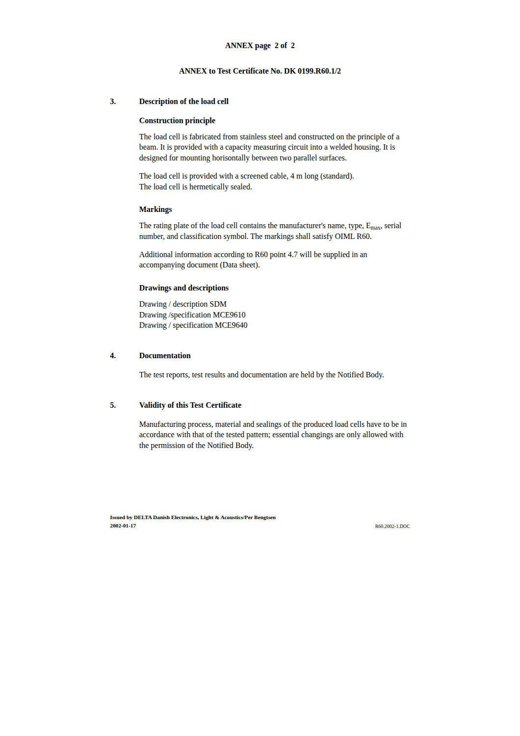ANNEX page 2 of 2
ANNEX to Test Certificate No. DK 0199.R60.1/2
3. Description of the load cell
Construction principle
The load cell is fabricated from stainless steel and constructed on the principle of a beam. It is provided with a capacity measuring circuit into a welded housing. It is designed for mounting horisontally between two parallel surfaces.
The load cell is provided with a screened cable, 4 m long (standard).
The load cell is hermetically sealed.
Markings
The rating plate of the load cell contains the manufacturer's name, type, Emax, serial number, and classification symbol. The markings shall satisfy OIML R60.
Additional information according to R60 point 4.7 will be supplied in an accompanying document (Data sheet).
Drawings and descriptions
Drawing / description SDM
Drawing /specification MCE9610
Drawing / specification MCE9640
4. Documentation
The test reports, test results and documentation are held by the Notified Body.
5. Validity of this Test Certificate
Manufacturing process, material and sealings of the produced load cells have to be in accordance with that of the tested pattern; essential changings are only allowed with the permission of the Notified Body.
Issued by DELTA Danish Electronics, Light & Acoustics/Per Bengtsen
2002-01-17 R60.2002-1.DOC